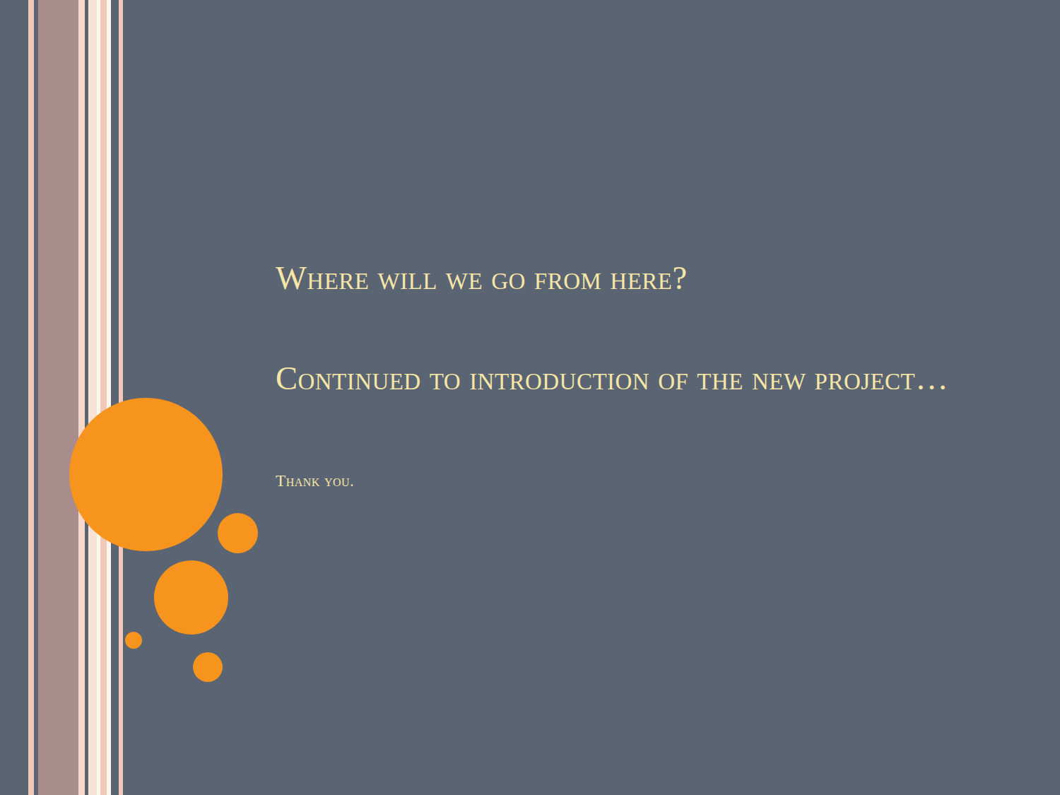Where will we go from here? Continued to introduction of the new project…
Thank you.